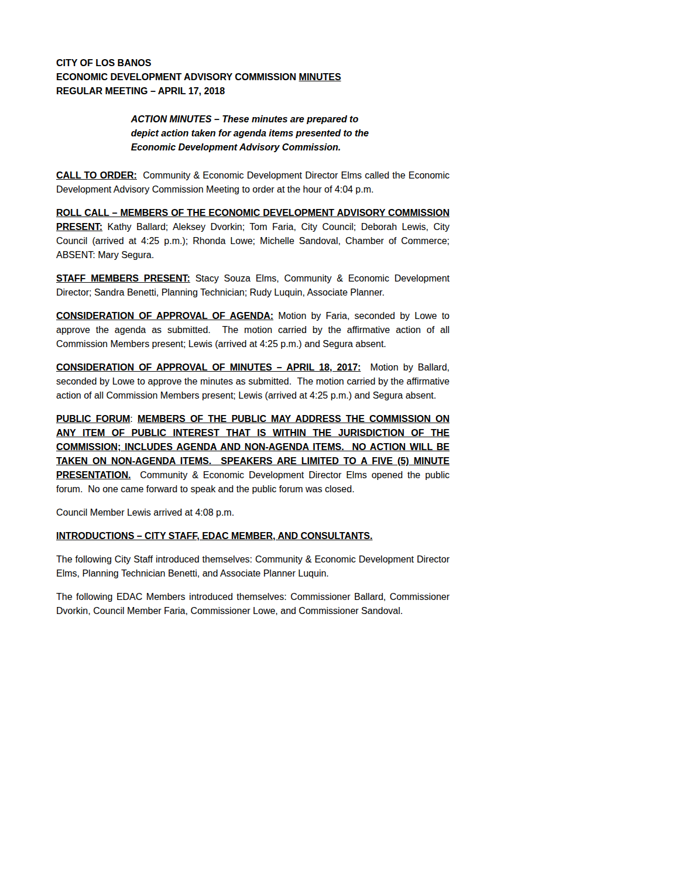CITY OF LOS BANOS
ECONOMIC DEVELOPMENT ADVISORY COMMISSION MINUTES
REGULAR MEETING – APRIL 17, 2018
ACTION MINUTES – These minutes are prepared to depict action taken for agenda items presented to the Economic Development Advisory Commission.
CALL TO ORDER: Community & Economic Development Director Elms called the Economic Development Advisory Commission Meeting to order at the hour of 4:04 p.m.
ROLL CALL – MEMBERS OF THE ECONOMIC DEVELOPMENT ADVISORY COMMISSION PRESENT: Kathy Ballard; Aleksey Dvorkin; Tom Faria, City Council; Deborah Lewis, City Council (arrived at 4:25 p.m.); Rhonda Lowe; Michelle Sandoval, Chamber of Commerce; ABSENT: Mary Segura.
STAFF MEMBERS PRESENT: Stacy Souza Elms, Community & Economic Development Director; Sandra Benetti, Planning Technician; Rudy Luquin, Associate Planner.
CONSIDERATION OF APPROVAL OF AGENDA: Motion by Faria, seconded by Lowe to approve the agenda as submitted. The motion carried by the affirmative action of all Commission Members present; Lewis (arrived at 4:25 p.m.) and Segura absent.
CONSIDERATION OF APPROVAL OF MINUTES – APRIL 18, 2017: Motion by Ballard, seconded by Lowe to approve the minutes as submitted. The motion carried by the affirmative action of all Commission Members present; Lewis (arrived at 4:25 p.m.) and Segura absent.
PUBLIC FORUM: MEMBERS OF THE PUBLIC MAY ADDRESS THE COMMISSION ON ANY ITEM OF PUBLIC INTEREST THAT IS WITHIN THE JURISDICTION OF THE COMMISSION; INCLUDES AGENDA AND NON-AGENDA ITEMS. NO ACTION WILL BE TAKEN ON NON-AGENDA ITEMS. SPEAKERS ARE LIMITED TO A FIVE (5) MINUTE PRESENTATION. Community & Economic Development Director Elms opened the public forum. No one came forward to speak and the public forum was closed.
Council Member Lewis arrived at 4:08 p.m.
INTRODUCTIONS – CITY STAFF, EDAC MEMBER, AND CONSULTANTS.
The following City Staff introduced themselves: Community & Economic Development Director Elms, Planning Technician Benetti, and Associate Planner Luquin.
The following EDAC Members introduced themselves: Commissioner Ballard, Commissioner Dvorkin, Council Member Faria, Commissioner Lowe, and Commissioner Sandoval.